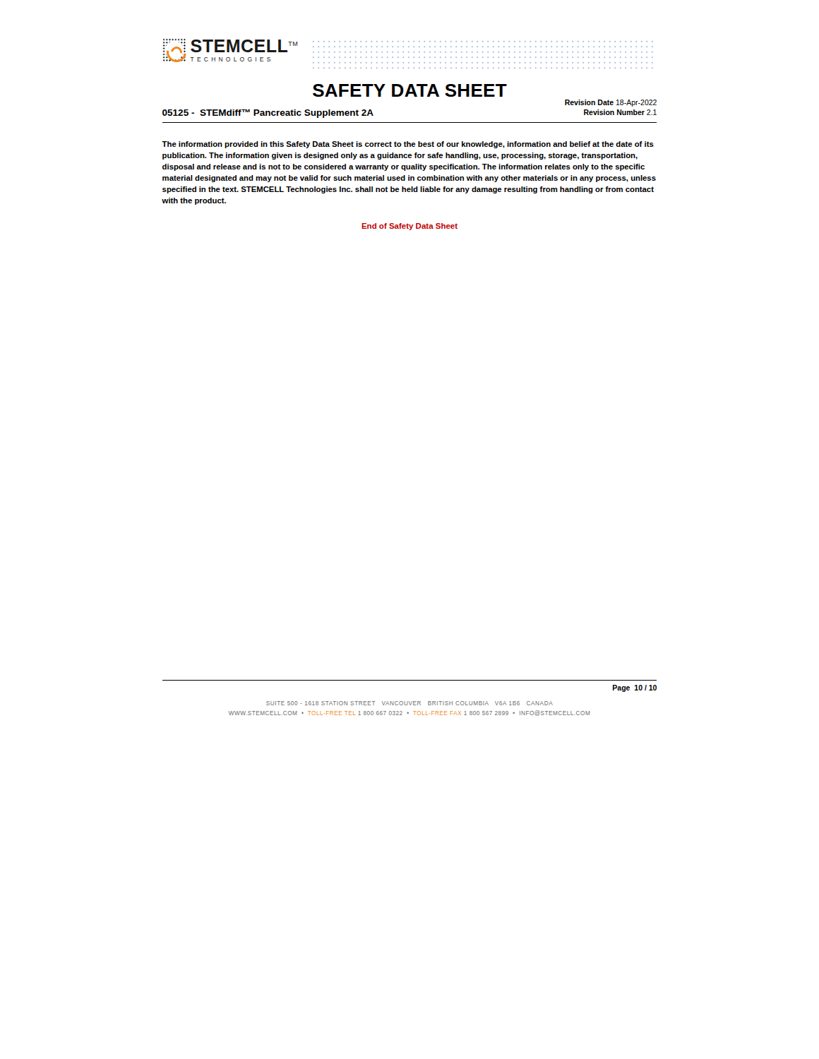STEMCELLTM
TECHNOLOGIES
SAFETY DATA SHEET
Revision Date 18-Apr-2022
Revision Number 2.1
05125 - STEMdiff™ Pancreatic Supplement 2A
The information provided in this Safety Data Sheet is correct to the best of our knowledge, information and belief at the date of its publication. The information given is designed only as a guidance for safe handling, use, processing, storage, transportation, disposal and release and is not to be considered a warranty or quality specification. The information relates only to the specific material designated and may not be valid for such material used in combination with any other materials or in any process, unless specified in the text. STEMCELL Technologies Inc. shall not be held liable for any damage resulting from handling or from contact with the product.
End of Safety Data Sheet
Page 10 / 10
SUITE 500 - 1618 STATION STREET VANCOUVER BRITISH COLUMBIA V6A 1B6 CANADA
WWW.STEMCELL.COM • TOLL-FREE TEL 1 800 667 0322 • TOLL-FREE FAX 1 800 567 2899 • INFO@STEMCELL.COM